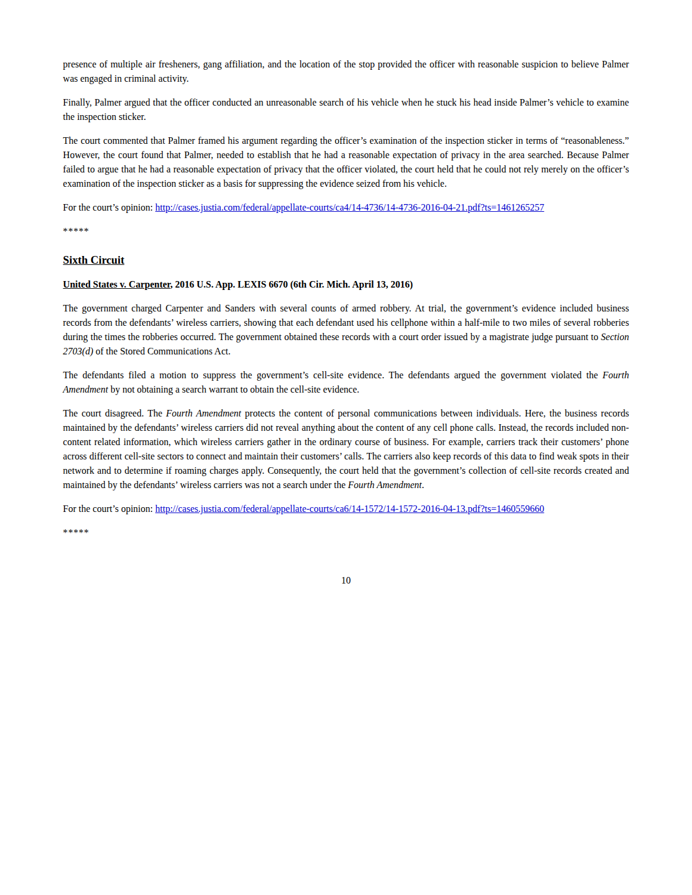presence of multiple air fresheners, gang affiliation, and the location of the stop provided the officer with reasonable suspicion to believe Palmer was engaged in criminal activity.
Finally, Palmer argued that the officer conducted an unreasonable search of his vehicle when he stuck his head inside Palmer’s vehicle to examine the inspection sticker.
The court commented that Palmer framed his argument regarding the officer’s examination of the inspection sticker in terms of “reasonableness.” However, the court found that Palmer, needed to establish that he had a reasonable expectation of privacy in the area searched. Because Palmer failed to argue that he had a reasonable expectation of privacy that the officer violated, the court held that he could not rely merely on the officer’s examination of the inspection sticker as a basis for suppressing the evidence seized from his vehicle.
For the court’s opinion: http://cases.justia.com/federal/appellate-courts/ca4/14-4736/14-4736-2016-04-21.pdf?ts=1461265257
*****
Sixth Circuit
United States v. Carpenter, 2016 U.S. App. LEXIS 6670 (6th Cir. Mich. April 13, 2016)
The government charged Carpenter and Sanders with several counts of armed robbery. At trial, the government’s evidence included business records from the defendants’ wireless carriers, showing that each defendant used his cellphone within a half-mile to two miles of several robberies during the times the robberies occurred. The government obtained these records with a court order issued by a magistrate judge pursuant to Section 2703(d) of the Stored Communications Act.
The defendants filed a motion to suppress the government’s cell-site evidence. The defendants argued the government violated the Fourth Amendment by not obtaining a search warrant to obtain the cell-site evidence.
The court disagreed. The Fourth Amendment protects the content of personal communications between individuals. Here, the business records maintained by the defendants’ wireless carriers did not reveal anything about the content of any cell phone calls. Instead, the records included non-content related information, which wireless carriers gather in the ordinary course of business. For example, carriers track their customers’ phone across different cell-site sectors to connect and maintain their customers’ calls. The carriers also keep records of this data to find weak spots in their network and to determine if roaming charges apply. Consequently, the court held that the government’s collection of cell-site records created and maintained by the defendants’ wireless carriers was not a search under the Fourth Amendment.
For the court’s opinion: http://cases.justia.com/federal/appellate-courts/ca6/14-1572/14-1572-2016-04-13.pdf?ts=1460559660
*****
10